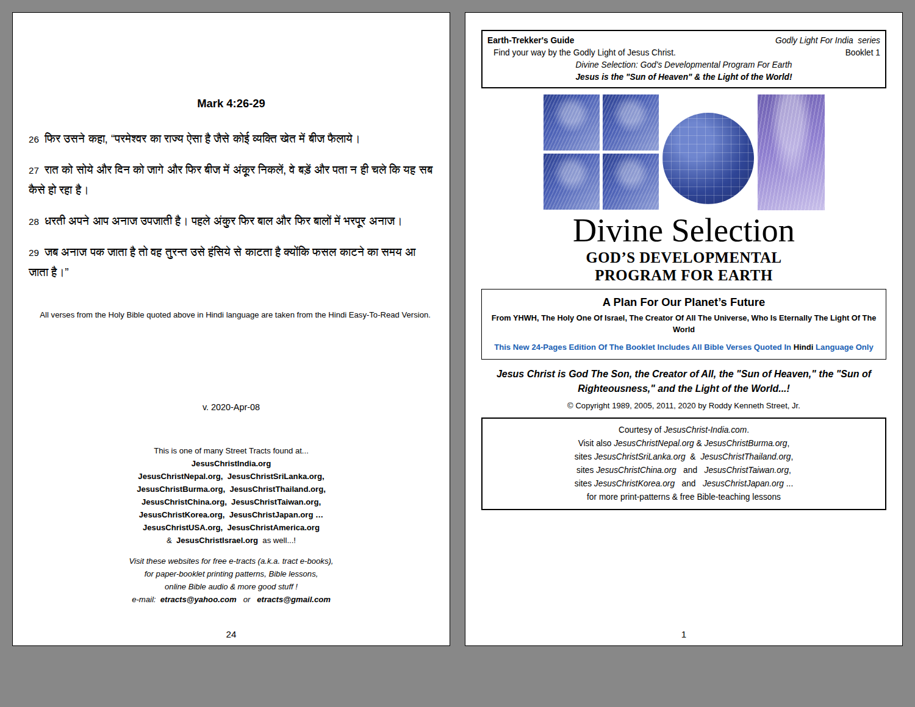Mark 4:26-29
26 फिर उसने कहा, “परमेश्वर का राज्य ऐसा है जैसे कोई व्यक्ति खेत में बीज फैलाये।
27 रात को सोये और दिन को जागे और फिर बीज में अंकूर निकलें, वे बड़ें और पता न ही चले कि यह सब कैसे हो रहा है।
28 धरती अपने आप अनाज उपजाती है। पहले अंकुर फिर बाल और फिर बालों में भरपूर अनाज।
29 जब अनाज पक जाता है तो वह तुरन्त उसे हंसिये से काटता है क्योंकि फसल काटने का समय आ जाता है।”
All verses from the Holy Bible quoted above in Hindi language are taken from the Hindi Easy-To-Read Version.
v. 2020-Apr-08
This is one of many Street Tracts found at...
JesusChristIndia.org
JesusChristNepal.org, JesusChristSriLanka.org,
JesusChristBurma.org, JesusChristThailand.org,
JesusChristChina.org, JesusChristTaiwan.org,
JesusChristKorea.org, JesusChristJapan.org …
JesusChristUSA.org, JesusChristAmerica.org
& JesusChristIsrael.org as well...!
Visit these websites for free e-tracts (a.k.a. tract e-books),
for paper-booklet printing patterns, Bible lessons,
online Bible audio & more good stuff !
e-mail: etracts@yahoo.com or etracts@gmail.com
24
Earth-Trekker's Guide Godly Light For India series
Find your way by the Godly Light of Jesus Christ. Booklet 1
Divine Selection: God's Developmental Program For Earth
Jesus is the "Sun of Heaven" & the Light of the World!
Divine Selection
GOD’S DEVELOPMENTAL
PROGRAM FOR EARTH
A Plan For Our Planet’s Future
From YHWH, The Holy One Of Israel, The Creator Of All The Universe, Who Is Eternally The Light Of The World
This New 24-Pages Edition Of The Booklet Includes All Bible Verses Quoted In Hindi Language Only
Jesus Christ is God The Son, the Creator of All, the "Sun of Heaven," the "Sun of Righteousness," and the Light of the World...!
© Copyright 1989, 2005, 2011, 2020 by Roddy Kenneth Street, Jr.
Courtesy of JesusChrist-India.com.
Visit also JesusChristNepal.org & JesusChristBurma.org,
sites JesusChristSriLanka.org & JesusChristThailand.org,
sites JesusChristChina.org and JesusChristTaiwan.org,
sites JesusChristKorea.org and JesusChristJapan.org ...
for more print-patterns & free Bible-teaching lessons
1